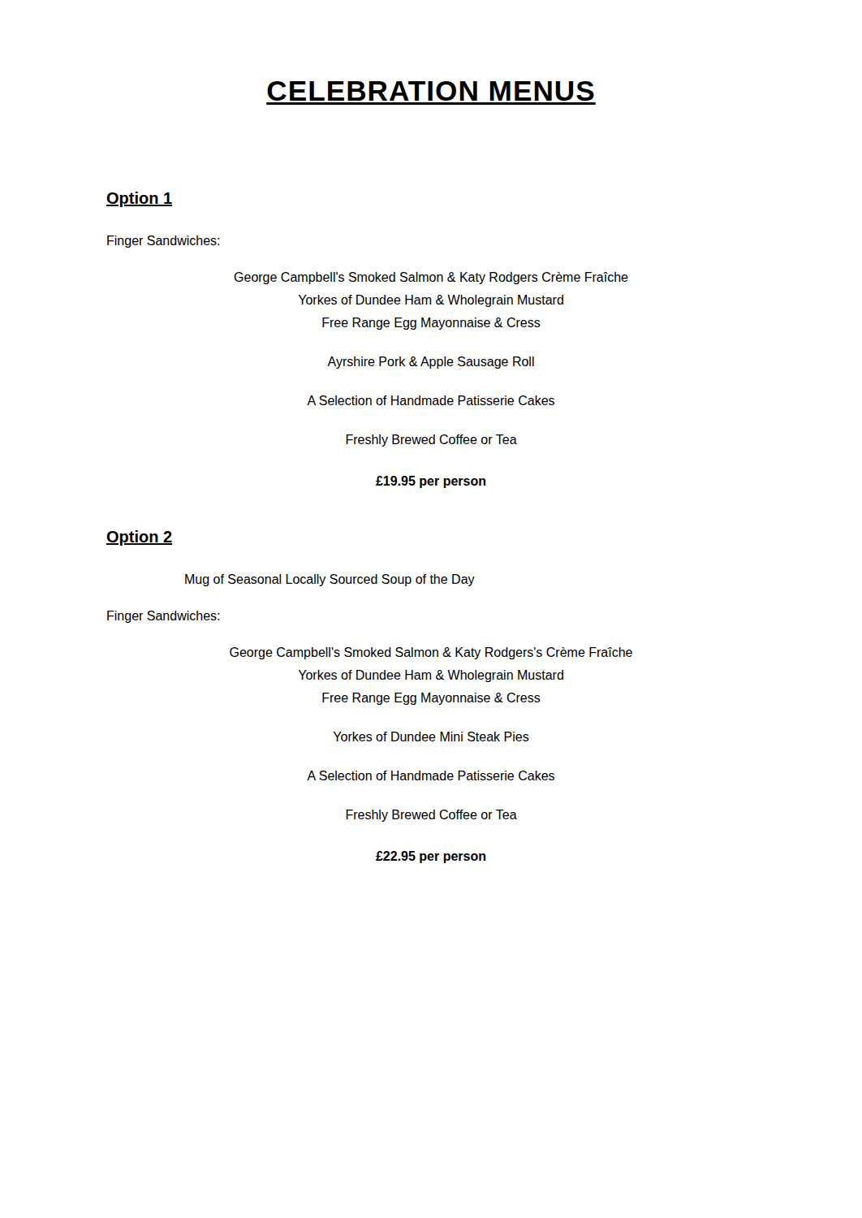CELEBRATION MENUS
Option 1
Finger Sandwiches:
George Campbell's Smoked Salmon & Katy Rodgers Crème Fraîche
Yorkes of Dundee Ham & Wholegrain Mustard
Free Range Egg Mayonnaise & Cress
Ayrshire Pork & Apple Sausage Roll
A Selection of Handmade Patisserie Cakes
Freshly Brewed Coffee or Tea
£19.95 per person
Option 2
Mug of Seasonal Locally Sourced Soup of the Day
Finger Sandwiches:
George Campbell's Smoked Salmon & Katy Rodgers's Crème Fraîche
Yorkes of Dundee Ham & Wholegrain Mustard
Free Range Egg Mayonnaise & Cress
Yorkes of Dundee Mini Steak Pies
A Selection of Handmade Patisserie Cakes
Freshly Brewed Coffee or Tea
£22.95 per person